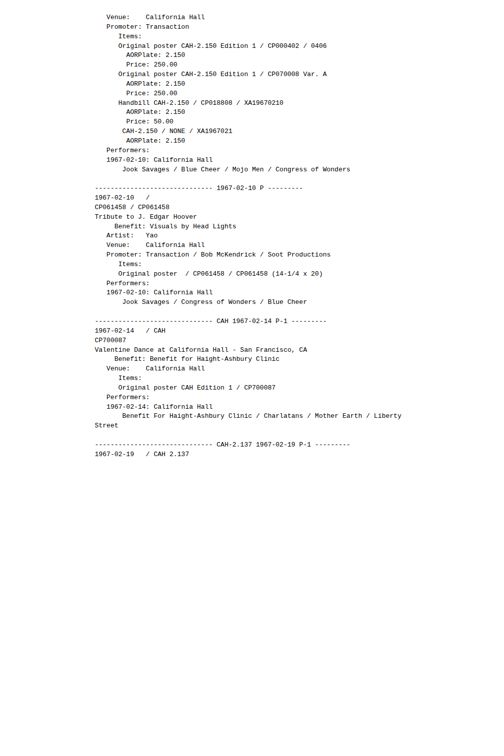Venue:    California Hall
   Promoter: Transaction
      Items:
      Original poster CAH-2.150 Edition 1 / CP000402 / 0406
        AORPlate: 2.150
        Price: 250.00
      Original poster CAH-2.150 Edition 1 / CP070008 Var. A
        AORPlate: 2.150
        Price: 250.00
      Handbill CAH-2.150 / CP018808 / XA19670210
        AORPlate: 2.150
        Price: 50.00
       CAH-2.150 / NONE / XA1967021
        AORPlate: 2.150
   Performers:
   1967-02-10: California Hall
       Jook Savages / Blue Cheer / Mojo Men / Congress of Wonders

------------------------------ 1967-02-10 P ---------
1967-02-10   / 
CP061458 / CP061458
Tribute to J. Edgar Hoover
     Benefit: Visuals by Head Lights
   Artist:   Yao
   Venue:    California Hall
   Promoter: Transaction / Bob McKendrick / Soot Productions
      Items:
      Original poster  / CP061458 / CP061458 (14-1/4 x 20)
   Performers:
   1967-02-10: California Hall
       Jook Savages / Congress of Wonders / Blue Cheer

------------------------------ CAH 1967-02-14 P-1 ---------
1967-02-14   / CAH 
CP700087
Valentine Dance at California Hall - San Francisco, CA
     Benefit: Benefit for Haight-Ashbury Clinic
   Venue:    California Hall
      Items:
      Original poster CAH Edition 1 / CP700087
   Performers:
   1967-02-14: California Hall
       Benefit For Haight-Ashbury Clinic / Charlatans / Mother Earth / Liberty Street

------------------------------ CAH-2.137 1967-02-19 P-1 ---------
1967-02-19   / CAH 2.137